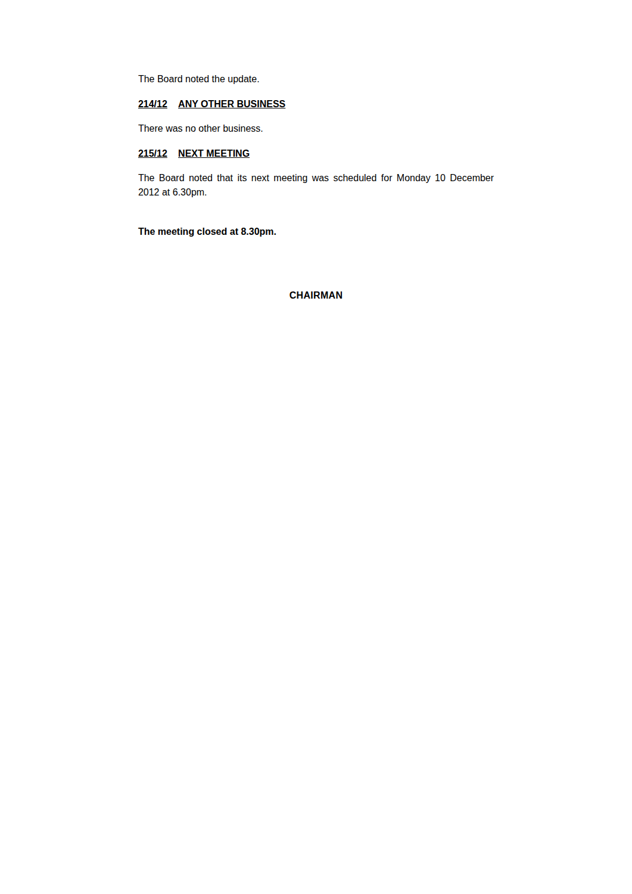The Board noted the update.
214/12 ANY OTHER BUSINESS
There was no other business.
215/12 NEXT MEETING
The Board noted that its next meeting was scheduled for Monday 10 December 2012 at 6.30pm.
The meeting closed at 8.30pm.
CHAIRMAN